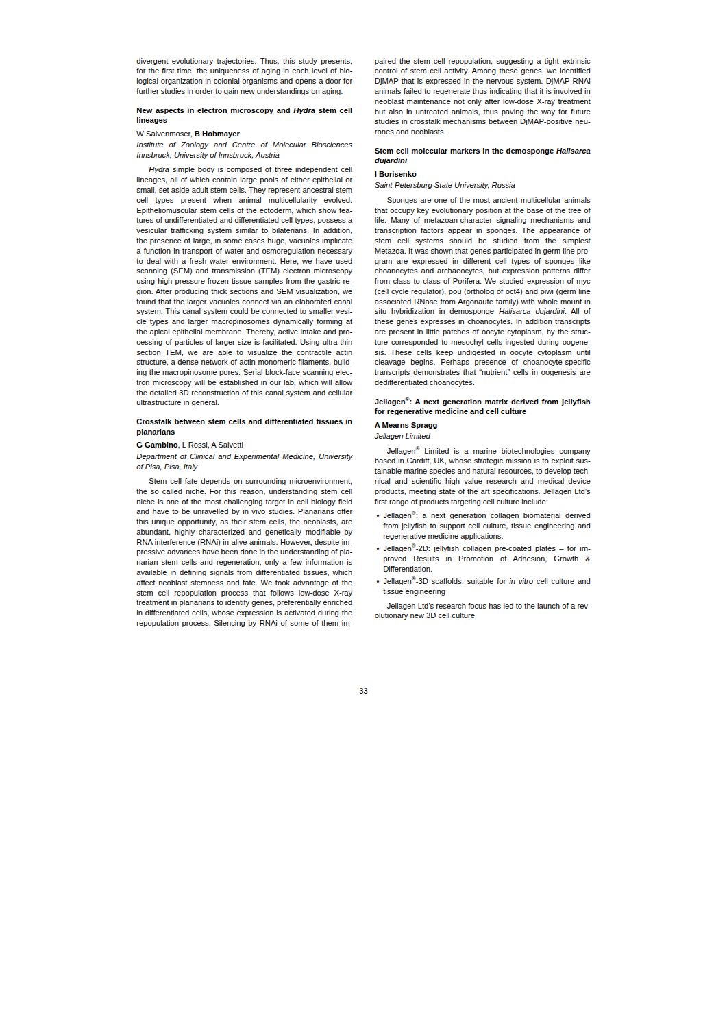divergent evolutionary trajectories. Thus, this study presents, for the first time, the uniqueness of aging in each level of biological organization in colonial organisms and opens a door for further studies in order to gain new understandings on aging.
New aspects in electron microscopy and Hydra stem cell lineages
W Salvenmoser, B Hobmayer
Institute of Zoology and Centre of Molecular Biosciences Innsbruck, University of Innsbruck, Austria
Hydra simple body is composed of three independent cell lineages, all of which contain large pools of either epithelial or small, set aside adult stem cells. They represent ancestral stem cell types present when animal multicellularity evolved. Epitheliomuscular stem cells of the ectoderm, which show features of undifferentiated and differentiated cell types, possess a vesicular trafficking system similar to bilaterians. In addition, the presence of large, in some cases huge, vacuoles implicate a function in transport of water and osmoregulation necessary to deal with a fresh water environment. Here, we have used scanning (SEM) and transmission (TEM) electron microscopy using high pressure-frozen tissue samples from the gastric region. After producing thick sections and SEM visualization, we found that the larger vacuoles connect via an elaborated canal system. This canal system could be connected to smaller vesicle types and larger macropinosomes dynamically forming at the apical epithelial membrane. Thereby, active intake and processing of particles of larger size is facilitated. Using ultra-thin section TEM, we are able to visualize the contractile actin structure, a dense network of actin monomeric filaments, building the macropinosome pores. Serial block-face scanning electron microscopy will be established in our lab, which will allow the detailed 3D reconstruction of this canal system and cellular ultrastructure in general.
Crosstalk between stem cells and differentiated tissues in planarians
G Gambino, L Rossi, A Salvetti
Department of Clinical and Experimental Medicine, University of Pisa, Pisa, Italy
Stem cell fate depends on surrounding microenvironment, the so called niche. For this reason, understanding stem cell niche is one of the most challenging target in cell biology field and have to be unravelled by in vivo studies. Planarians offer this unique opportunity, as their stem cells, the neoblasts, are abundant, highly characterized and genetically modifiable by RNA interference (RNAi) in alive animals. However, despite impressive advances have been done in the understanding of planarian stem cells and regeneration, only a few information is available in defining signals from differentiated tissues, which affect neoblast stemness and fate. We took advantage of the stem cell repopulation process that follows low-dose X-ray treatment in planarians to identify genes, preferentially enriched in differentiated cells, whose expression is activated during the repopulation process. Silencing by RNAi of some of them impaired the stem cell repopulation, suggesting a tight extrinsic control of stem cell activity. Among these genes, we identified DjMAP that is expressed in the nervous system. DjMAP RNAi animals failed to regenerate thus indicating that it is involved in neoblast maintenance not only after low-dose X-ray treatment but also in untreated animals, thus paving the way for future studies in crosstalk mechanisms between DjMAP-positive neurones and neoblasts.
Stem cell molecular markers in the demosponge Halisarca dujardini
I Borisenko
Saint-Petersburg State University, Russia
Sponges are one of the most ancient multicellular animals that occupy key evolutionary position at the base of the tree of life. Many of metazoan-character signaling mechanisms and transcription factors appear in sponges. The appearance of stem cell systems should be studied from the simplest Metazoa. It was shown that genes participated in germ line program are expressed in different cell types of sponges like choanocytes and archaeocytes, but expression patterns differ from class to class of Porifera. We studied expression of myc (cell cycle regulator), pou (ortholog of oct4) and piwi (germ line associated RNase from Argonaute family) with whole mount in situ hybridization in demosponge Halisarca dujardini. All of these genes expresses in choanocytes. In addition transcripts are present in little patches of oocyte cytoplasm, by the structure corresponded to mesochyl cells ingested during oogenesis. These cells keep undigested in oocyte cytoplasm until cleavage begins. Perhaps presence of choanocyte-specific transcripts demonstrates that “nutrient” cells in oogenesis are dedifferentiated choanocytes.
Jellagen®: A next generation matrix derived from jellyfish for regenerative medicine and cell culture
A Mearns Spragg
Jellagen Limited
Jellagen® Limited is a marine biotechnologies company based in Cardiff, UK, whose strategic mission is to exploit sustainable marine species and natural resources, to develop technical and scientific high value research and medical device products, meeting state of the art specifications. Jellagen Ltd’s first range of products targeting cell culture include:
Jellagen®: a next generation collagen biomaterial derived from jellyfish to support cell culture, tissue engineering and regenerative medicine applications.
Jellagen®-2D: jellyfish collagen pre-coated plates – for improved Results in Promotion of Adhesion, Growth & Differentiation.
Jellagen®-3D scaffolds: suitable for in vitro cell culture and tissue engineering
Jellagen Ltd’s research focus has led to the launch of a revolutionary new 3D cell culture
33